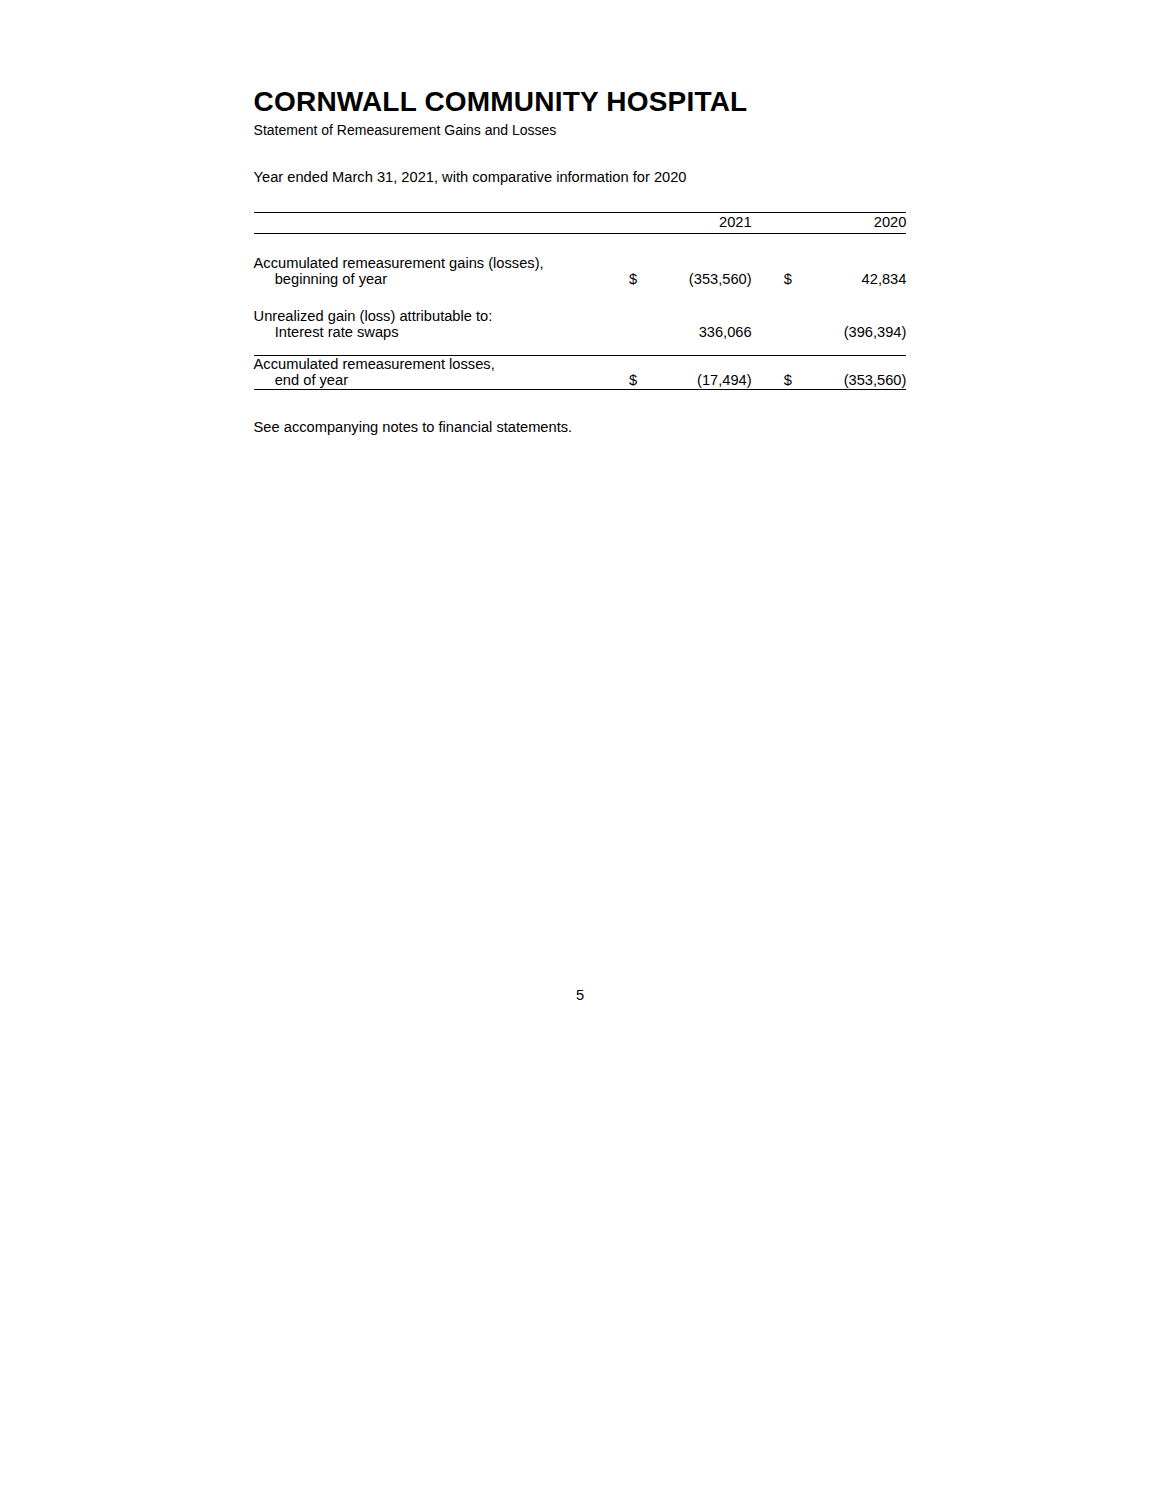CORNWALL COMMUNITY HOSPITAL
Statement of Remeasurement Gains and Losses
Year ended March 31, 2021, with comparative information for 2020
| | 2021 | | 2020 |
| Accumulated remeasurement gains (losses), | | | | | |
| beginning of year | $ | (353,560) | | $ | 42,834 |
| Unrealized gain (loss) attributable to: | | | | | |
| Interest rate swaps | | 336,066 | | | (396,394) |
| Accumulated remeasurement losses, | | | |
| end of year | $ | (17,494) | | $ | (353,560) |
See accompanying notes to financial statements.
5